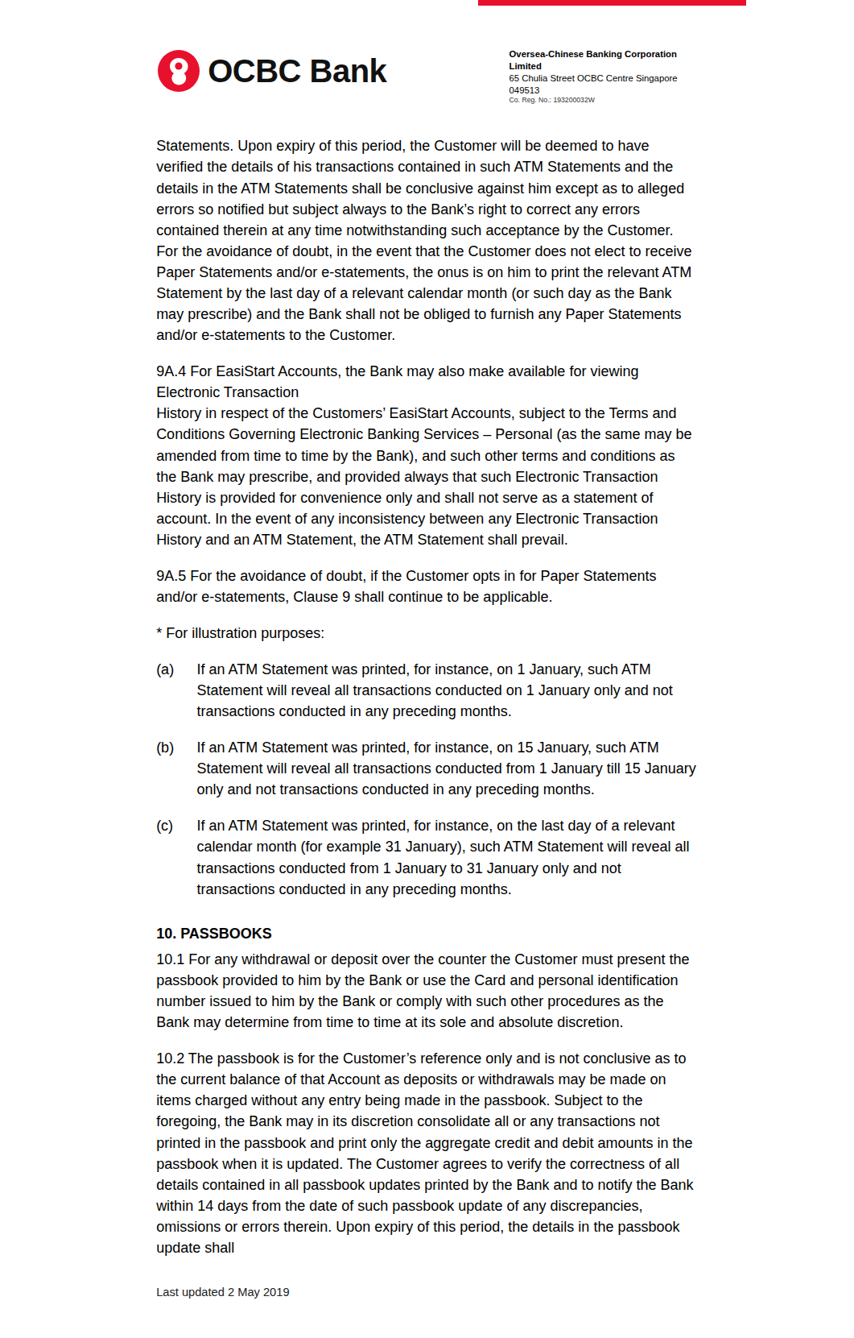OCBC Bank
Oversea-Chinese Banking Corporation Limited
65 Chulia Street OCBC Centre Singapore 049513
Co. Reg. No.: 193200032W
Statements. Upon expiry of this period, the Customer will be deemed to have verified the details of his transactions contained in such ATM Statements and the details in the ATM Statements shall be conclusive against him except as to alleged errors so notified but subject always to the Bank’s right to correct any errors contained therein at any time notwithstanding such acceptance by the Customer. For the avoidance of doubt, in the event that the Customer does not elect to receive Paper Statements and/or e-statements, the onus is on him to print the relevant ATM Statement by the last day of a relevant calendar month (or such day as the Bank may prescribe) and the Bank shall not be obliged to furnish any Paper Statements and/or e-statements to the Customer.
9A.4 For EasiStart Accounts, the Bank may also make available for viewing Electronic Transaction
History in respect of the Customers’ EasiStart Accounts, subject to the Terms and Conditions Governing Electronic Banking Services – Personal (as the same may be amended from time to time by the Bank), and such other terms and conditions as the Bank may prescribe, and provided always that such Electronic Transaction History is provided for convenience only and shall not serve as a statement of account. In the event of any inconsistency between any Electronic Transaction History and an ATM Statement, the ATM Statement shall prevail.
9A.5 For the avoidance of doubt, if the Customer opts in for Paper Statements and/or e-statements, Clause 9 shall continue to be applicable.
* For illustration purposes:
(a) If an ATM Statement was printed, for instance, on 1 January, such ATM Statement will reveal all transactions conducted on 1 January only and not transactions conducted in any preceding months.
(b) If an ATM Statement was printed, for instance, on 15 January, such ATM Statement will reveal all transactions conducted from 1 January till 15 January only and not transactions conducted in any preceding months.
(c) If an ATM Statement was printed, for instance, on the last day of a relevant calendar month (for example 31 January), such ATM Statement will reveal all transactions conducted from 1 January to 31 January only and not transactions conducted in any preceding months.
10. PASSBOOKS
10.1 For any withdrawal or deposit over the counter the Customer must present the passbook provided to him by the Bank or use the Card and personal identification number issued to him by the Bank or comply with such other procedures as the Bank may determine from time to time at its sole and absolute discretion.
10.2 The passbook is for the Customer’s reference only and is not conclusive as to the current balance of that Account as deposits or withdrawals may be made on items charged without any entry being made in the passbook. Subject to the foregoing, the Bank may in its discretion consolidate all or any transactions not printed in the passbook and print only the aggregate credit and debit amounts in the passbook when it is updated. The Customer agrees to verify the correctness of all details contained in all passbook updates printed by the Bank and to notify the Bank within 14 days from the date of such passbook update of any discrepancies, omissions or errors therein. Upon expiry of this period, the details in the passbook update shall
Last updated 2 May 2019